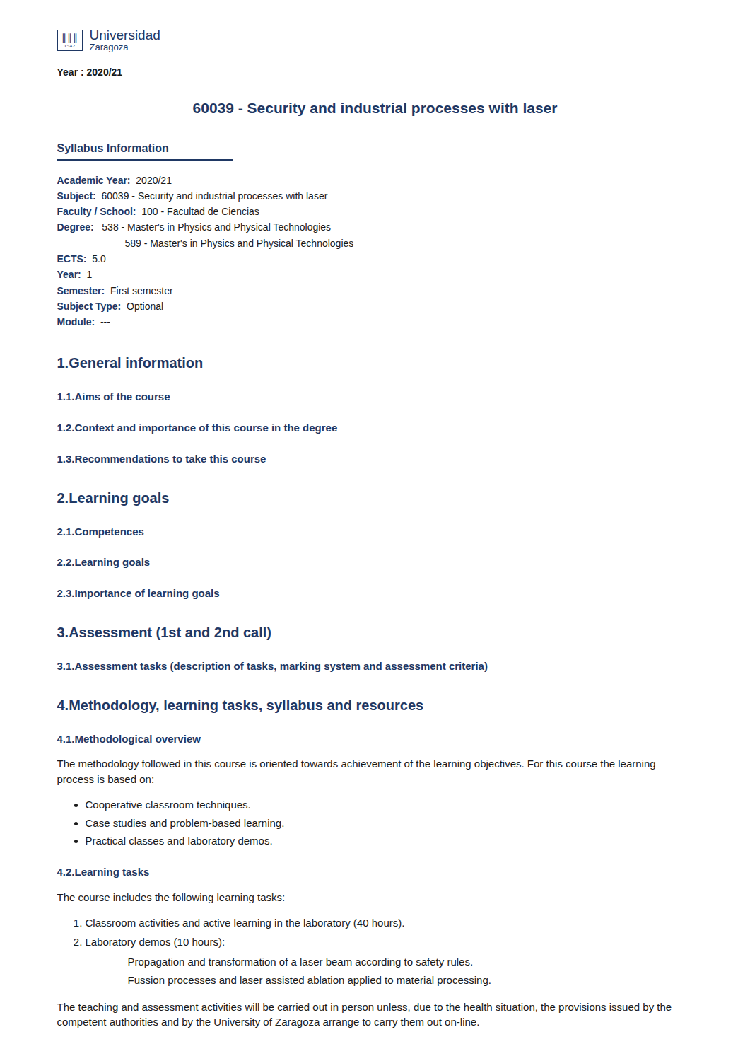∥∥∥ 1542
UniversidadZaragoza
Year : 2020/21
60039 - Security and industrial processes with laser
Syllabus Information
Academic Year: 2020/21
Subject: 60039 - Security and industrial processes with laser
Faculty / School: 100 - Facultad de Ciencias
Degree: 538 - Master's in Physics and Physical Technologies
589 - Master's in Physics and Physical Technologies
ECTS: 5.0
Year: 1
Semester: First semester
Subject Type: Optional
Module: ---
1.General information
1.1.Aims of the course
1.2.Context and importance of this course in the degree
1.3.Recommendations to take this course
2.Learning goals
2.1.Competences
2.2.Learning goals
2.3.Importance of learning goals
3.Assessment (1st and 2nd call)
3.1.Assessment tasks (description of tasks, marking system and assessment criteria)
4.Methodology, learning tasks, syllabus and resources
4.1.Methodological overview
The methodology followed in this course is oriented towards achievement of the learning objectives. For this course the learning process is based on:
Cooperative classroom techniques.
Case studies and problem-based learning.
Practical classes and laboratory demos.
4.2.Learning tasks
The course includes the following learning tasks:
Classroom activities and active learning in the laboratory (40 hours).
Laboratory demos (10 hours):
Propagation and transformation of a laser beam according to safety rules.
Fussion processes and laser assisted ablation applied to material processing.
The teaching and assessment activities will be carried out in person unless, due to the health situation, the provisions issued by the competent authorities and by the University of Zaragoza arrange to carry them out on-line.